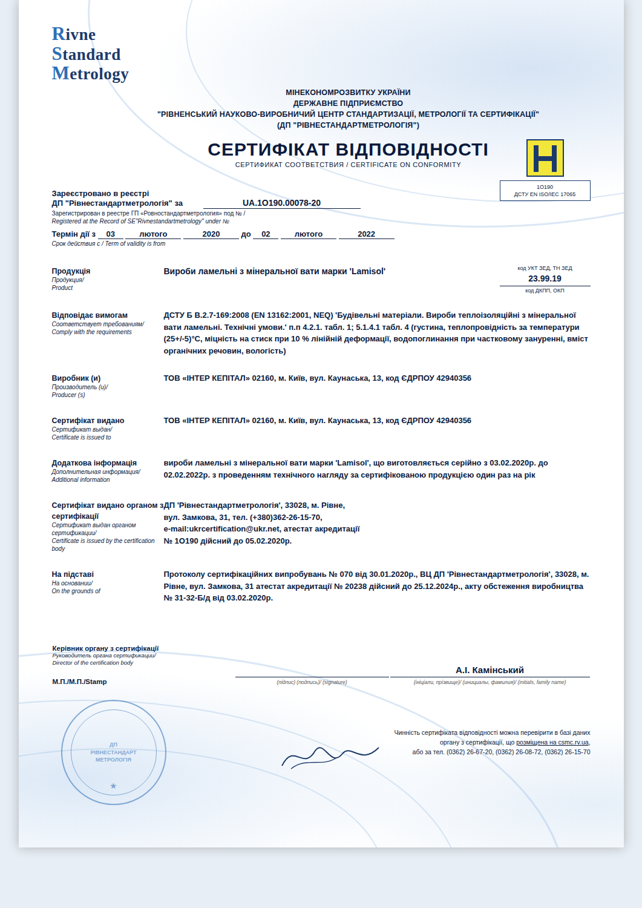Rivne
Standard
Metrology
МІНЕКОНОМРОЗВИТКУ УКРАЇНИ
ДЕРЖАВНЕ ПІДПРИЄМСТВО
"РІВНЕНСЬКИЙ НАУКОВО-ВИРОБНИЧИЙ ЦЕНТР СТАНДАРТИЗАЦІЇ, МЕТРОЛОГІЇ ТА СЕРТИФІКАЦІЇ"
(ДП "РІВНЕСТАНДАРТМЕТРОЛОГІЯ")
СЕРТИФІКАТ ВІДПОВІДНОСТІ
СЕРТИФИКАТ СООТВЕТСТВИЯ / CERTIFICATE ON CONFORMITY
1O190
ДСТУ EN ISO/IEC 17065
Зареєстровано в реєстрі
ДП "Рівнестандартметрологія" за UA.1O190.00078-20
Зарегистрирован в реестре ГП «Ровноcтандартметрология» под № /
Registered at the Record of SE"Rivnestandartmetrology" under №
Термін дії з 03 лютого 2020 до 02 лютого 2022
Срок действия с / Term of validity is from
| Продукція Продукция/ Product | Вироби ламельні з мінеральної вати марки 'Lamisol' | код УКТ ЗЕД, ТН ЗЕД 23.99.19 код ДКПП, ОКП |
| Відповідає вимогам Соответствует требованиям/ Comply with the requirements | ДСТУ Б В.2.7-169:2008 (EN 13162:2001, NEQ) 'Будівельні матеріали. Вироби теплоізоляційні з мінеральної вати ламельні. Технічні умови.' п.п 4.2.1. табл. 1; 5.1.4.1 табл. 4 (густина, теплопровідність за температури (25+/-5)°С, міцність на стиск при 10 % лінійній деформації, водопоглинання при частковому зануренні, вміст органічних речовин, вологість) |
| Виробник (и) Производитель (и)/ Producer (s) | ТОВ «ІНТЕР КЕПІТАЛ» 02160, м. Київ, вул. Каунаська, 13, код ЄДРПОУ 42940356 |
| Сертифікат видано Сертификат выдан/ Certificate is issued to | ТОВ «ІНТЕР КЕПІТАЛ» 02160, м. Київ, вул. Каунаська, 13, код ЄДРПОУ 42940356 |
| Додаткова інформація Дополнительная информация/ Additional information | вироби ламельні з мінеральної вати марки 'Lamisol', що виготовляється серійно з 03.02.2020р. до 02.02.2022р. з проведенням технічного нагляду за сертифікованою продукцією один раз на рік |
| Сертифікат видано органом з сертифікації Сертификат выдан органом сертификации/ Certificate is issued by the certification body | ДП 'Рівнестандартметрологія', 33028, м. Рівне, вул. Замкова, 31, тел. (+380)362-26-15-70, e-mail:ukrcertification@ukr.net, атестат акредитації № 1О190 дійсний до 05.02.2020р. |
| На підставі На основании/ On the grounds of | Протоколу сертифікаційних випробувань № 070 від 30.01.2020р., ВЦ ДП 'Рівнестандартметрологія', 33028, м. Рівне, вул. Замкова, 31 атестат акредитації № 20238 дійсний до 25.12.2024р., акту обстеження виробництва № 31-32-Б/д від 03.02.2020р. |
ДП
РІВНЕСТАНДАРТ
МЕТРОЛОГІЯ
★
| Керівник органу з сертифікації Руководитель органа сертификации/ Director of the certification body М.П./М.П./Stamp | (підпис) (подпись)/ (signature) | А.І. Камінський (ініціали, прізвище)/ (инициалы, фамилия)/ (initials, family name) |
Чинність сертифіката відповідності можна перевірити в базі даних
органу з сертифікації, що розміщена на csmc.rv.ua,
або за тел. (0362) 26-67-20, (0362) 26-08-72, (0362) 26-15-70